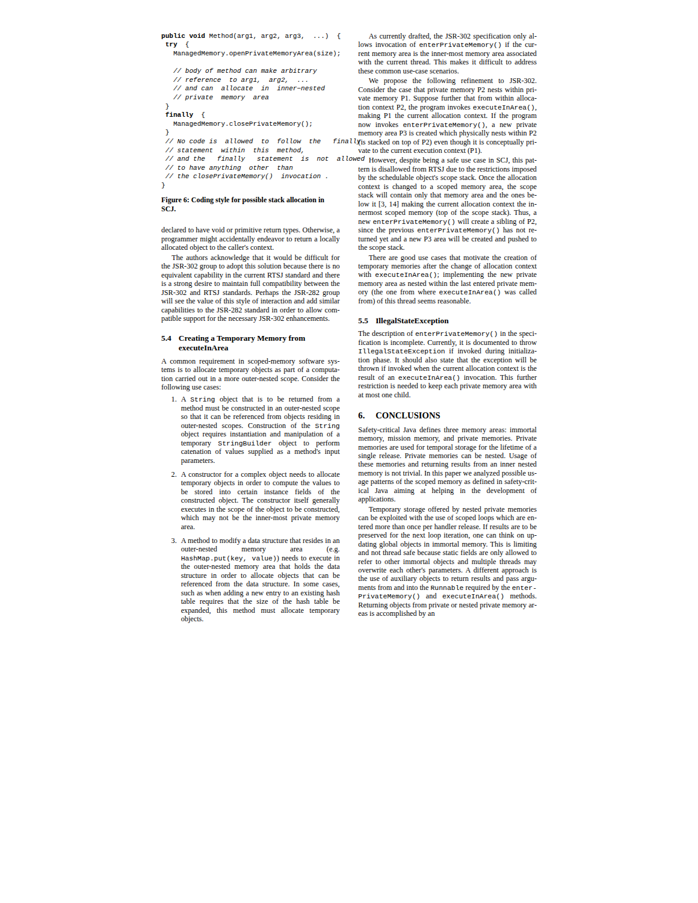public void Method(arg1, arg2, arg3, ...) { try { ManagedMemory.openPrivateMemoryArea(size); // body of method can make arbitrary // reference to arg1, arg2, ... // and can allocate in inner−nested // private memory area } finally { ManagedMemory.closePrivateMemory(); } // No code is allowed to follow the finally // statement within this method, // and the finally statement is not allowed // to have anything other than // the closePrivateMemory() invocation . }
Figure 6: Coding style for possible stack allocation in SCJ.
declared to have void or primitive return types. Otherwise, a programmer might accidentally endeavor to return a locally allocated object to the caller's context.
The authors acknowledge that it would be difficult for the JSR-302 group to adopt this solution because there is no equivalent capability in the current RTSJ standard and there is a strong desire to maintain full compatibility between the JSR-302 and RTSJ standards. Perhaps the JSR-282 group will see the value of this style of interaction and add similar capabilities to the JSR-282 standard in order to allow compatible support for the necessary JSR-302 enhancements.
5.4 Creating a Temporary Memory from executeInArea
A common requirement in scoped-memory software systems is to allocate temporary objects as part of a computation carried out in a more outer-nested scope. Consider the following use cases:
A String object that is to be returned from a method must be constructed in an outer-nested scope so that it can be referenced from objects residing in outer-nested scopes. Construction of the String object requires instantiation and manipulation of a temporary StringBuilder object to perform catenation of values supplied as a method's input parameters.
A constructor for a complex object needs to allocate temporary objects in order to compute the values to be stored into certain instance fields of the constructed object. The constructor itself generally executes in the scope of the object to be constructed, which may not be the inner-most private memory area.
A method to modify a data structure that resides in an outer-nested memory area (e.g. HashMap.put(key, value)) needs to execute in the outer-nested memory area that holds the data structure in order to allocate objects that can be referenced from the data structure. In some cases, such as when adding a new entry to an existing hash table requires that the size of the hash table be expanded, this method must allocate temporary objects.
As currently drafted, the JSR-302 specification only allows invocation of enterPrivateMemory() if the current memory area is the inner-most memory area associated with the current thread. This makes it difficult to address these common use-case scenarios.
We propose the following refinement to JSR-302. Consider the case that private memory P2 nests within private memory P1. Suppose further that from within allocation context P2, the program invokes executeInArea(), making P1 the current allocation context. If the program now invokes enterPrivateMemory(), a new private memory area P3 is created which physically nests within P2 (is stacked on top of P2) even though it is conceptually private to the current execution context (P1).
However, despite being a safe use case in SCJ, this pattern is disallowed from RTSJ due to the restrictions imposed by the schedulable object's scope stack. Once the allocation context is changed to a scoped memory area, the scope stack will contain only that memory area and the ones below it [3, 14] making the current allocation context the innermost scoped memory (top of the scope stack). Thus, a new enterPrivateMemory() will create a sibling of P2, since the previous enterPrivateMemory() has not returned yet and a new P3 area will be created and pushed to the scope stack.
There are good use cases that motivate the creation of temporary memories after the change of allocation context with executeInArea(); implementing the new private memory area as nested within the last entered private memory (the one from where executeInArea() was called from) of this thread seems reasonable.
5.5 IllegalStateException
The description of enterPrivateMemory() in the specification is incomplete. Currently, it is documented to throw IllegalStateException if invoked during initialization phase. It should also state that the exception will be thrown if invoked when the current allocation context is the result of an executeInArea() invocation. This further restriction is needed to keep each private memory area with at most one child.
6. CONCLUSIONS
Safety-critical Java defines three memory areas: immortal memory, mission memory, and private memories. Private memories are used for temporal storage for the lifetime of a single release. Private memories can be nested. Usage of these memories and returning results from an inner nested memory is not trivial. In this paper we analyzed possible usage patterns of the scoped memory as defined in safety-critical Java aiming at helping in the development of applications.
Temporary storage offered by nested private memories can be exploited with the use of scoped loops which are entered more than once per handler release. If results are to be preserved for the next loop iteration, one can think on updating global objects in immortal memory. This is limiting and not thread safe because static fields are only allowed to refer to other immortal objects and multiple threads may overwrite each other's parameters. A different approach is the use of auxiliary objects to return results and pass arguments from and into the Runnable required by the enterPrivateMemory() and executeInArea() methods. Returning objects from private or nested private memory areas is accomplished by an